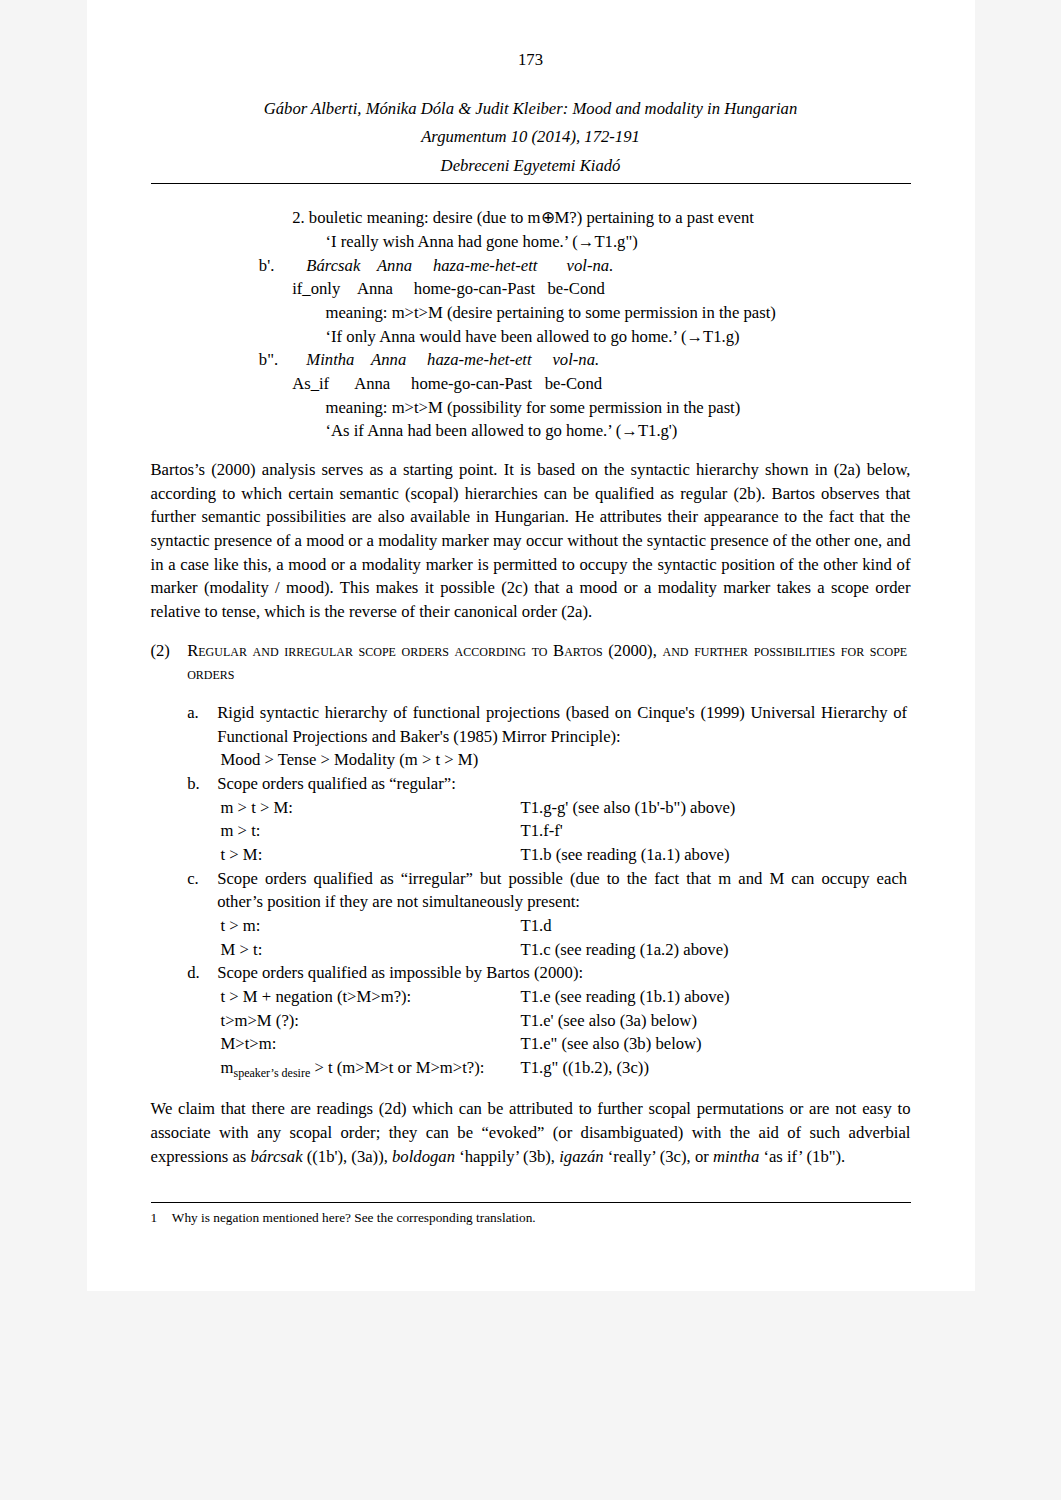173
Gábor Alberti, Mónika Dóla & Judit Kleiber: Mood and modality in Hungarian
Argumentum 10 (2014), 172-191
Debreceni Egyetemi Kiadó
2. bouletic meaning: desire (due to m⊕M?) pertaining to a past event
‘I really wish Anna had gone home.’ (→T1.g")
b'. Bárcsak Anna haza-me-het-ett vol-na.
if_only Anna home-go-can-Past be-Cond
meaning: m>t>M (desire pertaining to some permission in the past)
‘If only Anna would have been allowed to go home.’ (→T1.g)
b". Mintha Anna haza-me-het-ett vol-na.
As_if Anna home-go-can-Past be-Cond
meaning: m>t>M (possibility for some permission in the past)
‘As if Anna had been allowed to go home.’ (→T1.g')
Bartos’s (2000) analysis serves as a starting point. It is based on the syntactic hierarchy shown in (2a) below, according to which certain semantic (scopal) hierarchies can be qualified as regular (2b). Bartos observes that further semantic possibilities are also available in Hungarian. He attributes their appearance to the fact that the syntactic presence of a mood or a modality marker may occur without the syntactic presence of the other one, and in a case like this, a mood or a modality marker is permitted to occupy the syntactic position of the other kind of marker (modality / mood). This makes it possible (2c) that a mood or a modality marker takes a scope order relative to tense, which is the reverse of their canonical order (2a).
(2) Regular and irregular scope orders according to Bartos (2000), and further possibilities for scope orders
a. Rigid syntactic hierarchy of functional projections (based on Cinque's (1999) Universal Hierarchy of Functional Projections and Baker's (1985) Mirror Principle):
Mood > Tense > Modality (m > t > M)
b. Scope orders qualified as “regular”:
m > t > M:
T1.g-g' (see also (1b'-b") above)
m > t:
T1.f-f'
t > M:
T1.b (see reading (1a.1) above)
c. Scope orders qualified as “irregular” but possible (due to the fact that m and M can occupy each other’s position if they are not simultaneously present:
t > m:
T1.d
M > t:
T1.c (see reading (1a.2) above)
d. Scope orders qualified as impossible by Bartos (2000):
t > M + negation (t>M>m?):
T1.e (see reading (1b.1) above)
t>m>M (?):
T1.e' (see also (3a) below)
M>t>m:
T1.e" (see also (3b) below)
mspeaker’s desire > t (m>M>t or M>m>t?):
T1.g" ((1b.2), (3c))
We claim that there are readings (2d) which can be attributed to further scopal permutations or are not easy to associate with any scopal order; they can be “evoked” (or disambiguated) with the aid of such adverbial expressions as bárcsak ((1b'), (3a)), boldogan ‘happily’ (3b), igazán ‘really’ (3c), or mintha ‘as if’ (1b").
1 Why is negation mentioned here? See the corresponding translation.